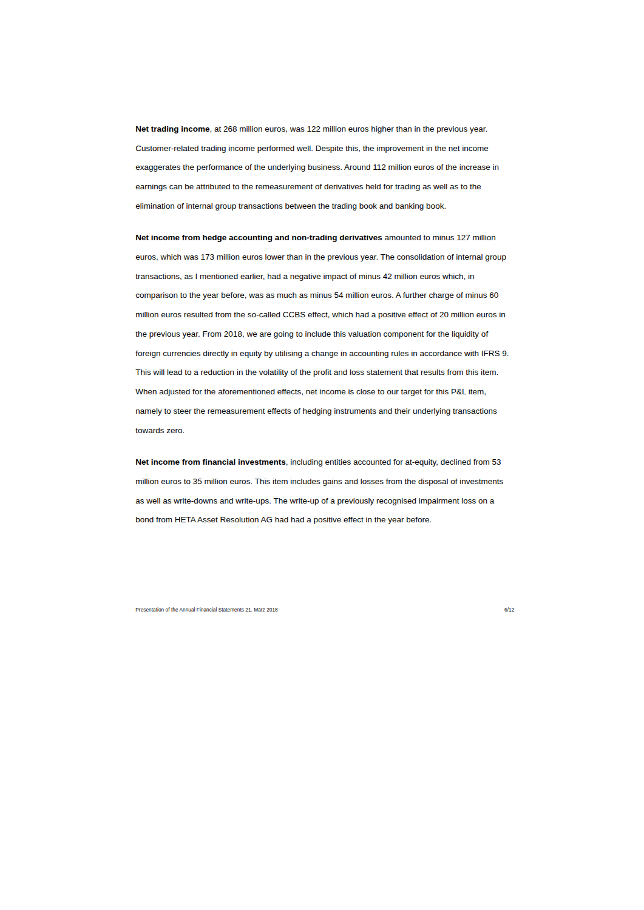Net trading income, at 268 million euros, was 122 million euros higher than in the previous year. Customer-related trading income performed well. Despite this, the improvement in the net income exaggerates the performance of the underlying business. Around 112 million euros of the increase in earnings can be attributed to the remeasurement of derivatives held for trading as well as to the elimination of internal group transactions between the trading book and banking book.
Net income from hedge accounting and non-trading derivatives amounted to minus 127 million euros, which was 173 million euros lower than in the previous year. The consolidation of internal group transactions, as I mentioned earlier, had a negative impact of minus 42 million euros which, in comparison to the year before, was as much as minus 54 million euros. A further charge of minus 60 million euros resulted from the so-called CCBS effect, which had a positive effect of 20 million euros in the previous year. From 2018, we are going to include this valuation component for the liquidity of foreign currencies directly in equity by utilising a change in accounting rules in accordance with IFRS 9. This will lead to a reduction in the volatility of the profit and loss statement that results from this item. When adjusted for the aforementioned effects, net income is close to our target for this P&L item, namely to steer the remeasurement effects of hedging instruments and their underlying transactions towards zero.
Net income from financial investments, including entities accounted for at-equity, declined from 53 million euros to 35 million euros. This item includes gains and losses from the disposal of investments as well as write-downs and write-ups. The write-up of a previously recognised impairment loss on a bond from HETA Asset Resolution AG had had a positive effect in the year before.
Presentation of the Annual Financial Statements 21. März 2018
6/12